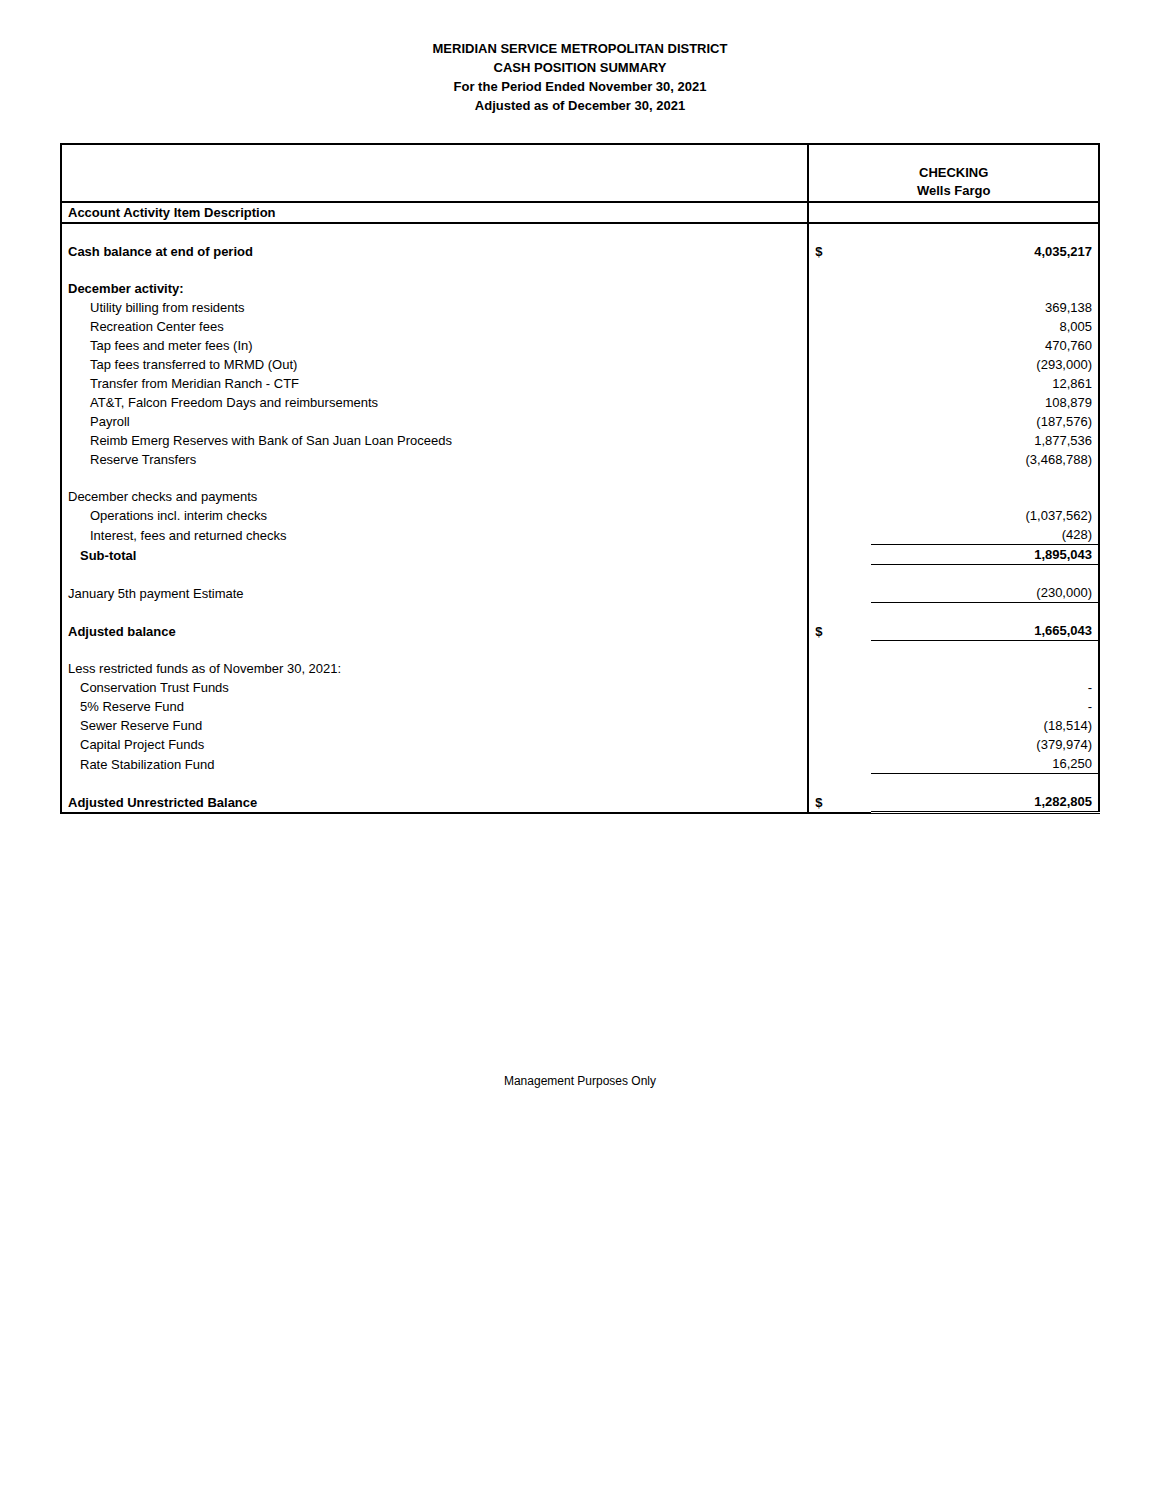MERIDIAN SERVICE METROPOLITAN DISTRICT
CASH POSITION SUMMARY
For the Period Ended November 30, 2021
Adjusted as of December 30, 2021
| | CHECKING Wells Fargo |
| Account Activity Item Description | | |
| Cash balance at end of period | $ | 4,035,217 |
| December activity: | | |
| Utility billing from residents | | 369,138 |
| Recreation Center fees | | 8,005 |
| Tap fees and meter fees (In) | | 470,760 |
| Tap fees transferred to MRMD (Out) | | (293,000) |
| Transfer from Meridian Ranch - CTF | | 12,861 |
| AT&T, Falcon Freedom Days and reimbursements | | 108,879 |
| Payroll | | (187,576) |
| Reimb Emerg Reserves with Bank of San Juan Loan Proceeds | | 1,877,536 |
| Reserve Transfers | | (3,468,788) |
| December checks and payments | | |
| Operations incl. interim checks | | (1,037,562) |
| Interest, fees and returned checks | | (428) |
| Sub-total | | 1,895,043 |
| January 5th payment Estimate | | (230,000) |
| Adjusted balance | $ | 1,665,043 |
| Less restricted funds as of November 30, 2021: | | |
| Conservation Trust Funds | | - |
| 5% Reserve Fund | | - |
| Sewer Reserve Fund | | (18,514) |
| Capital Project Funds | | (379,974) |
| Rate Stabilization Fund | | 16,250 |
| Adjusted Unrestricted Balance | $ | 1,282,805 |
Management Purposes Only